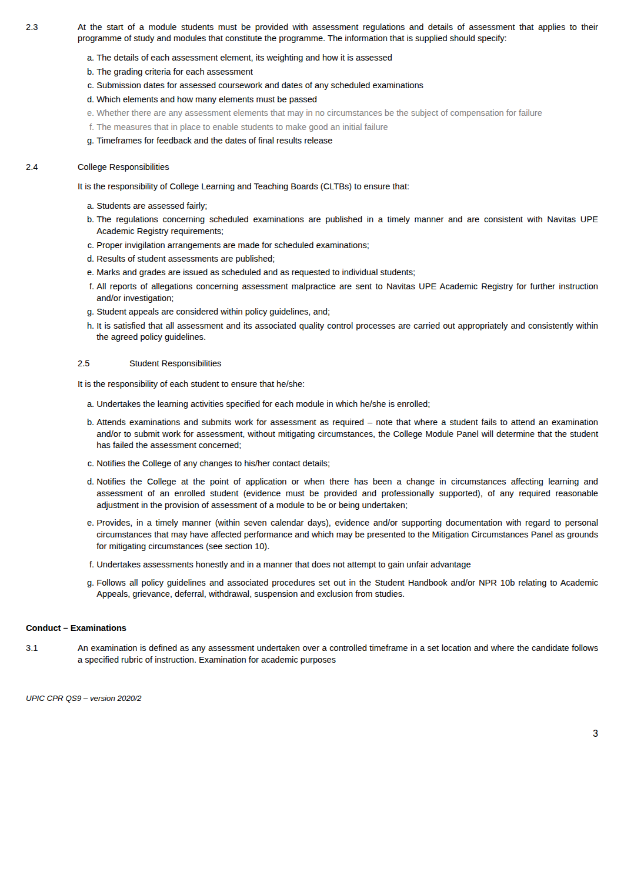2.3
At the start of a module students must be provided with assessment regulations and details of assessment that applies to their programme of study and modules that constitute the programme. The information that is supplied should specify:
The details of each assessment element, its weighting and how it is assessed
The grading criteria for each assessment
Submission dates for assessed coursework and dates of any scheduled examinations
Which elements and how many elements must be passed
Whether there are any assessment elements that may in no circumstances be the subject of compensation for failure
The measures that in place to enable students to make good an initial failure
Timeframes for feedback and the dates of final results release
2.4
College Responsibilities
It is the responsibility of College Learning and Teaching Boards (CLTBs) to ensure that:
Students are assessed fairly;
The regulations concerning scheduled examinations are published in a timely manner and are consistent with Navitas UPE Academic Registry requirements;
Proper invigilation arrangements are made for scheduled examinations;
Results of student assessments are published;
Marks and grades are issued as scheduled and as requested to individual students;
All reports of allegations concerning assessment malpractice are sent to Navitas UPE Academic Registry for further instruction and/or investigation;
Student appeals are considered within policy guidelines, and;
It is satisfied that all assessment and its associated quality control processes are carried out appropriately and consistently within the agreed policy guidelines.
2.5
Student Responsibilities
It is the responsibility of each student to ensure that he/she:
Undertakes the learning activities specified for each module in which he/she is enrolled;
Attends examinations and submits work for assessment as required – note that where a student fails to attend an examination and/or to submit work for assessment, without mitigating circumstances, the College Module Panel will determine that the student has failed the assessment concerned;
Notifies the College of any changes to his/her contact details;
Notifies the College at the point of application or when there has been a change in circumstances affecting learning and assessment of an enrolled student (evidence must be provided and professionally supported), of any required reasonable adjustment in the provision of assessment of a module to be or being undertaken;
Provides, in a timely manner (within seven calendar days), evidence and/or supporting documentation with regard to personal circumstances that may have affected performance and which may be presented to the Mitigation Circumstances Panel as grounds for mitigating circumstances (see section 10).
Undertakes assessments honestly and in a manner that does not attempt to gain unfair advantage
Follows all policy guidelines and associated procedures set out in the Student Handbook and/or NPR 10b relating to Academic Appeals, grievance, deferral, withdrawal, suspension and exclusion from studies.
Conduct – Examinations
3.1
An examination is defined as any assessment undertaken over a controlled timeframe in a set location and where the candidate follows a specified rubric of instruction. Examination for academic purposes
UPIC CPR QS9 – version 2020/2
3